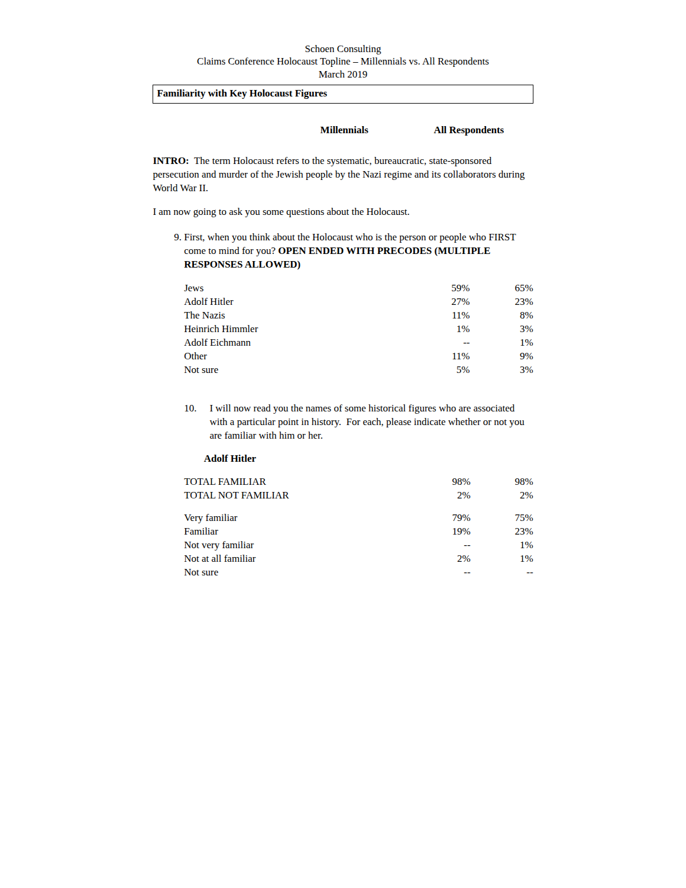Schoen Consulting
Claims Conference Holocaust Topline – Millennials vs. All Respondents
March 2019
Familiarity with Key Holocaust Figures
Millennials All Respondents
INTRO: The term Holocaust refers to the systematic, bureaucratic, state-sponsored persecution and murder of the Jewish people by the Nazi regime and its collaborators during World War II.
I am now going to ask you some questions about the Holocaust.
First, when you think about the Holocaust who is the person or people who FIRST come to mind for you? OPEN ENDED WITH PRECODES (MULTIPLE RESPONSES ALLOWED)
| Jews | 59% | 65% |
| Adolf Hitler | 27% | 23% |
| The Nazis | 11% | 8% |
| Heinrich Himmler | 1% | 3% |
| Adolf Eichmann | -- | 1% |
| Other | 11% | 9% |
| Not sure | 5% | 3% |
10. I will now read you the names of some historical figures who are associated with a particular point in history. For each, please indicate whether or not you are familiar with him or her.
Adolf Hitler
| TOTAL FAMILIAR | 98% | 98% |
| TOTAL NOT FAMILIAR | 2% | 2% |
| Very familiar | 79% | 75% |
| Familiar | 19% | 23% |
| Not very familiar | -- | 1% |
| Not at all familiar | 2% | 1% |
| Not sure | -- | -- |